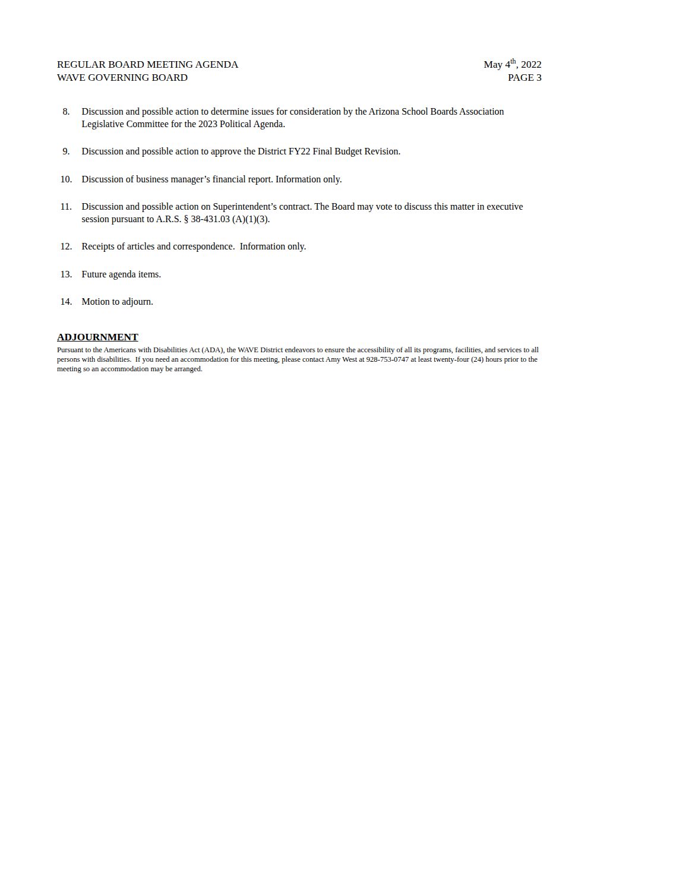REGULAR BOARD MEETING AGENDA
WAVE GOVERNING BOARD
May 4th, 2022
PAGE 3
8. Discussion and possible action to determine issues for consideration by the Arizona School Boards Association Legislative Committee for the 2023 Political Agenda.
9. Discussion and possible action to approve the District FY22 Final Budget Revision.
10. Discussion of business manager’s financial report. Information only.
11. Discussion and possible action on Superintendent’s contract. The Board may vote to discuss this matter in executive session pursuant to A.R.S. § 38-431.03 (A)(1)(3).
12. Receipts of articles and correspondence. Information only.
13. Future agenda items.
14. Motion to adjourn.
ADJOURNMENT
Pursuant to the Americans with Disabilities Act (ADA), the WAVE District endeavors to ensure the accessibility of all its programs, facilities, and services to all persons with disabilities. If you need an accommodation for this meeting, please contact Amy West at 928-753-0747 at least twenty-four (24) hours prior to the meeting so an accommodation may be arranged.